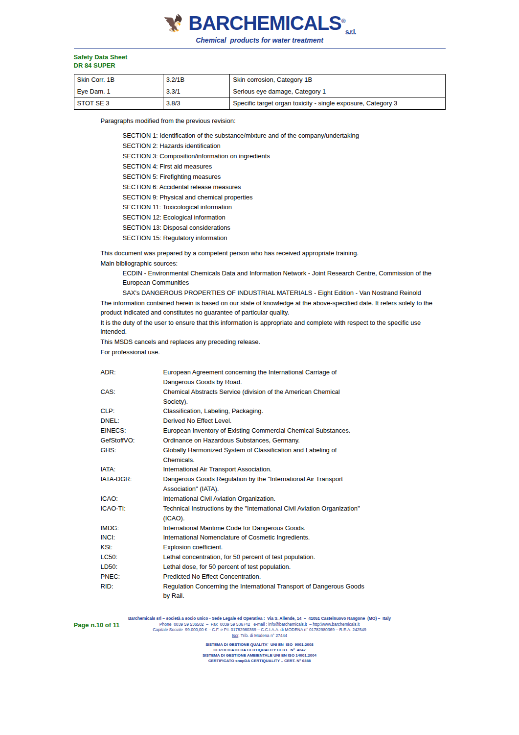🦅 BARCHEMICALS®s.r.l.
Chemical products for water treatment
Safety Data Sheet
DR 84 SUPER
| Skin Corr. 1B | 3.2/1B | Skin corrosion, Category 1B |
| Eye Dam. 1 | 3.3/1 | Serious eye damage, Category 1 |
| STOT SE 3 | 3.8/3 | Specific target organ toxicity - single exposure, Category 3 |
Paragraphs modified from the previous revision:
SECTION 1: Identification of the substance/mixture and of the company/undertaking
SECTION 2: Hazards identification
SECTION 3: Composition/information on ingredients
SECTION 4: First aid measures
SECTION 5: Firefighting measures
SECTION 6: Accidental release measures
SECTION 9: Physical and chemical properties
SECTION 11: Toxicological information
SECTION 12: Ecological information
SECTION 13: Disposal considerations
SECTION 15: Regulatory information
This document was prepared by a competent person who has received appropriate training.
Main bibliographic sources:
ECDIN - Environmental Chemicals Data and Information Network - Joint Research Centre, Commission of the European Communities
SAX's DANGEROUS PROPERTIES OF INDUSTRIAL MATERIALS - Eight Edition - Van Nostrand Reinold
The information contained herein is based on our state of knowledge at the above-specified date. It refers solely to the product indicated and constitutes no guarantee of particular quality.
It is the duty of the user to ensure that this information is appropriate and complete with respect to the specific use intended.
This MSDS cancels and replaces any preceding release.
For professional use.
| ADR: | European Agreement concerning the International Carriage of |
| | Dangerous Goods by Road. |
| CAS: | Chemical Abstracts Service (division of the American Chemical |
| | Society). |
| CLP: | Classification, Labeling, Packaging. |
| DNEL: | Derived No Effect Level. |
| EINECS: | European Inventory of Existing Commercial Chemical Substances. |
| GefStoffVO: | Ordinance on Hazardous Substances, Germany. |
| GHS: | Globally Harmonized System of Classification and Labeling of |
| | Chemicals. |
| IATA: | International Air Transport Association. |
| IATA-DGR: | Dangerous Goods Regulation by the "International Air Transport |
| | Association" (IATA). |
| ICAO: | International Civil Aviation Organization. |
| ICAO-TI: | Technical Instructions by the "International Civil Aviation Organization" |
| | (ICAO). |
| IMDG: | International Maritime Code for Dangerous Goods. |
| INCI: | International Nomenclature of Cosmetic Ingredients. |
| KSt: | Explosion coefficient. |
| LC50: | Lethal concentration, for 50 percent of test population. |
| LD50: | Lethal dose, for 50 percent of test population. |
| PNEC: | Predicted No Effect Concentration. |
| RID: | Regulation Concerning the International Transport of Dangerous Goods |
| | by Rail. |
Page n.10 of 11
Barchemicals srl – società a socio unico - Sede Legale ed Operativa : Via S. Allende, 14 – 41051 Castelnuovo Rangone (MO) – Italy
Phone 0039 59 536502 – Fax 0039 59 536742 e-mail : info@barchemicals.it – http:\www.barchemicals.it
Capitale Sociale 99.000,00 € - C.F. e P.I. 01782980369 – C.C.I.A.A. di MODENA n° 01782980369 – R.E.A. 242549
Iscr. Trib. di Modena n° 27444
SISTEMA DI GESTIONE QUALITA' UNI EN ISO 9001:2008
CERTIFICATO DA CERTIQUALITY CERT. N° 4247
SISTEMA DI GESTIONE AMBIENTALE UNI EN ISO 14001:2004
CERTIFICATO snapDA CERTIQUALITY – CERT. N° 6388